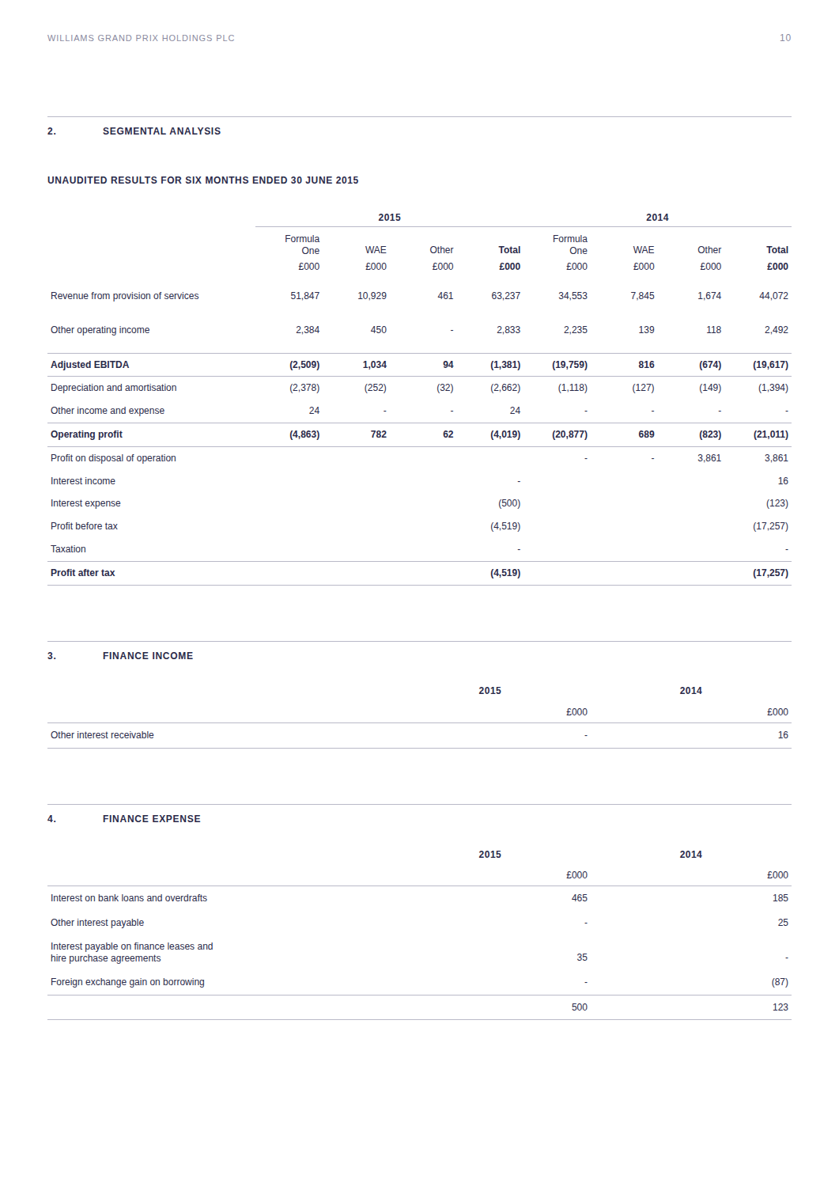Williams Grand Prix Holdings PLC
10
2. SEGMENTAL ANALYSIS
UNAUDITED RESULTS FOR SIX MONTHS ENDED 30 JUNE 2015
| | 2015 | 2014 |
| --- | --- | --- |
| | Formula One | WAE | Other | Total | Formula One | WAE | Other | Total |
| | £000 | £000 | £000 | £000 | £000 | £000 | £000 | £000 |
| Revenue from provision of services | 51,847 | 10,929 | 461 | 63,237 | 34,553 | 7,845 | 1,674 | 44,072 |
| Other operating income | 2,384 | 450 | - | 2,833 | 2,235 | 139 | 118 | 2,492 |
| Adjusted EBITDA | (2,509) | 1,034 | 94 | (1,381) | (19,759) | 816 | (674) | (19,617) |
| Depreciation and amortisation | (2,378) | (252) | (32) | (2,662) | (1,118) | (127) | (149) | (1,394) |
| Other income and expense | 24 | - | - | 24 | - | - | - | - |
| Operating profit | (4,863) | 782 | 62 | (4,019) | (20,877) | 689 | (823) | (21,011) |
| Profit on disposal of operation | | | | | - | - | 3,861 | 3,861 |
| Interest income | | | | - | | | | 16 |
| Interest expense | | | | (500) | | | | (123) |
| Profit before tax | | | | (4,519) | | | | (17,257) |
| Taxation | | | | - | | | | - |
| Profit after tax | | | | (4,519) | | | | (17,257) |
3. FINANCE INCOME
| | 2015 | 2014 |
| --- | --- | --- |
| | £000 | £000 |
| Other interest receivable | - | 16 |
4. FINANCE EXPENSE
| | 2015 | 2014 |
| --- | --- | --- |
| | £000 | £000 |
| Interest on bank loans and overdrafts | 465 | 185 |
| Other interest payable | - | 25 |
| Interest payable on finance leases and hire purchase agreements | 35 | - |
| Foreign exchange gain on borrowing | - | (87) |
| | 500 | 123 |